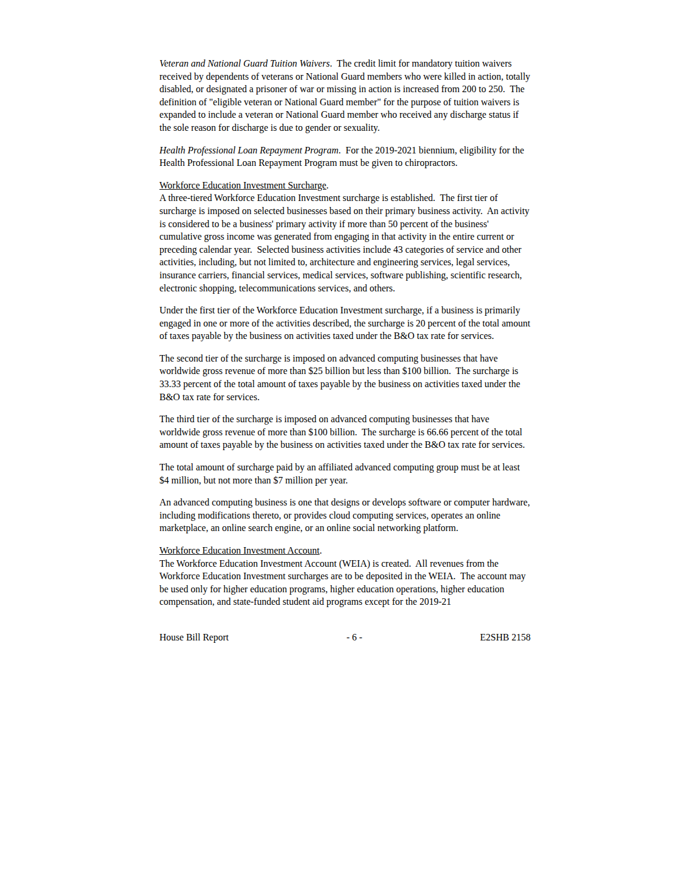Veteran and National Guard Tuition Waivers. The credit limit for mandatory tuition waivers received by dependents of veterans or National Guard members who were killed in action, totally disabled, or designated a prisoner of war or missing in action is increased from 200 to 250. The definition of "eligible veteran or National Guard member" for the purpose of tuition waivers is expanded to include a veteran or National Guard member who received any discharge status if the sole reason for discharge is due to gender or sexuality.
Health Professional Loan Repayment Program. For the 2019-2021 biennium, eligibility for the Health Professional Loan Repayment Program must be given to chiropractors.
Workforce Education Investment Surcharge.
A three-tiered Workforce Education Investment surcharge is established. The first tier of surcharge is imposed on selected businesses based on their primary business activity. An activity is considered to be a business' primary activity if more than 50 percent of the business' cumulative gross income was generated from engaging in that activity in the entire current or preceding calendar year. Selected business activities include 43 categories of service and other activities, including, but not limited to, architecture and engineering services, legal services, insurance carriers, financial services, medical services, software publishing, scientific research, electronic shopping, telecommunications services, and others.
Under the first tier of the Workforce Education Investment surcharge, if a business is primarily engaged in one or more of the activities described, the surcharge is 20 percent of the total amount of taxes payable by the business on activities taxed under the B&O tax rate for services.
The second tier of the surcharge is imposed on advanced computing businesses that have worldwide gross revenue of more than $25 billion but less than $100 billion. The surcharge is 33.33 percent of the total amount of taxes payable by the business on activities taxed under the B&O tax rate for services.
The third tier of the surcharge is imposed on advanced computing businesses that have worldwide gross revenue of more than $100 billion. The surcharge is 66.66 percent of the total amount of taxes payable by the business on activities taxed under the B&O tax rate for services.
The total amount of surcharge paid by an affiliated advanced computing group must be at least $4 million, but not more than $7 million per year.
An advanced computing business is one that designs or develops software or computer hardware, including modifications thereto, or provides cloud computing services, operates an online marketplace, an online search engine, or an online social networking platform.
Workforce Education Investment Account.
The Workforce Education Investment Account (WEIA) is created. All revenues from the Workforce Education Investment surcharges are to be deposited in the WEIA. The account may be used only for higher education programs, higher education operations, higher education compensation, and state-funded student aid programs except for the 2019-21
House Bill Report
- 6 -
E2SHB 2158